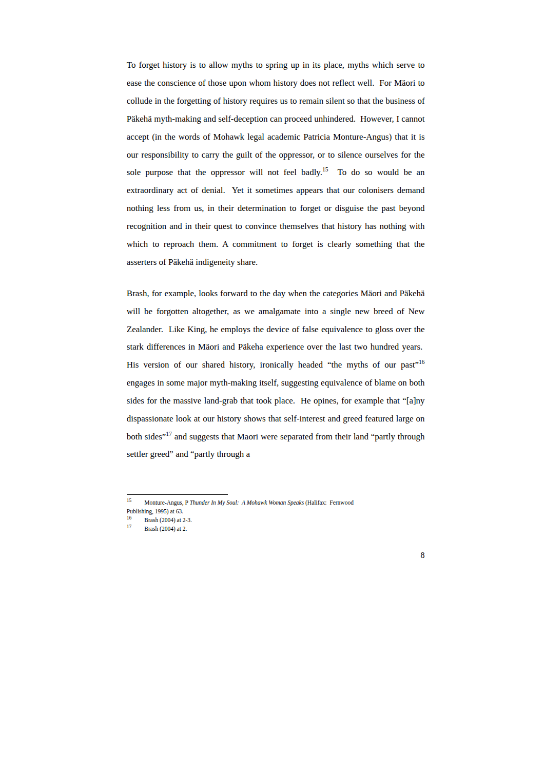To forget history is to allow myths to spring up in its place, myths which serve to ease the conscience of those upon whom history does not reflect well. For Mäori to collude in the forgetting of history requires us to remain silent so that the business of Päkehä myth-making and self-deception can proceed unhindered. However, I cannot accept (in the words of Mohawk legal academic Patricia Monture-Angus) that it is our responsibility to carry the guilt of the oppressor, or to silence ourselves for the sole purpose that the oppressor will not feel badly.15 To do so would be an extraordinary act of denial. Yet it sometimes appears that our colonisers demand nothing less from us, in their determination to forget or disguise the past beyond recognition and in their quest to convince themselves that history has nothing with which to reproach them. A commitment to forget is clearly something that the asserters of Päkehä indigeneity share.
Brash, for example, looks forward to the day when the categories Mäori and Päkehä will be forgotten altogether, as we amalgamate into a single new breed of New Zealander. Like King, he employs the device of false equivalence to gloss over the stark differences in Mäori and Päkeha experience over the last two hundred years. His version of our shared history, ironically headed “the myths of our past”16 engages in some major myth-making itself, suggesting equivalence of blame on both sides for the massive land-grab that took place. He opines, for example that “[a]ny dispassionate look at our history shows that self-interest and greed featured large on both sides”17 and suggests that Maori were separated from their land “partly through settler greed” and “partly through a
15 Monture-Angus, P Thunder In My Soul: A Mohawk Woman Speaks (Halifax: Fernwood
Publishing, 1995) at 63.
16 Brash (2004) at 2-3.
17 Brash (2004) at 2.
8